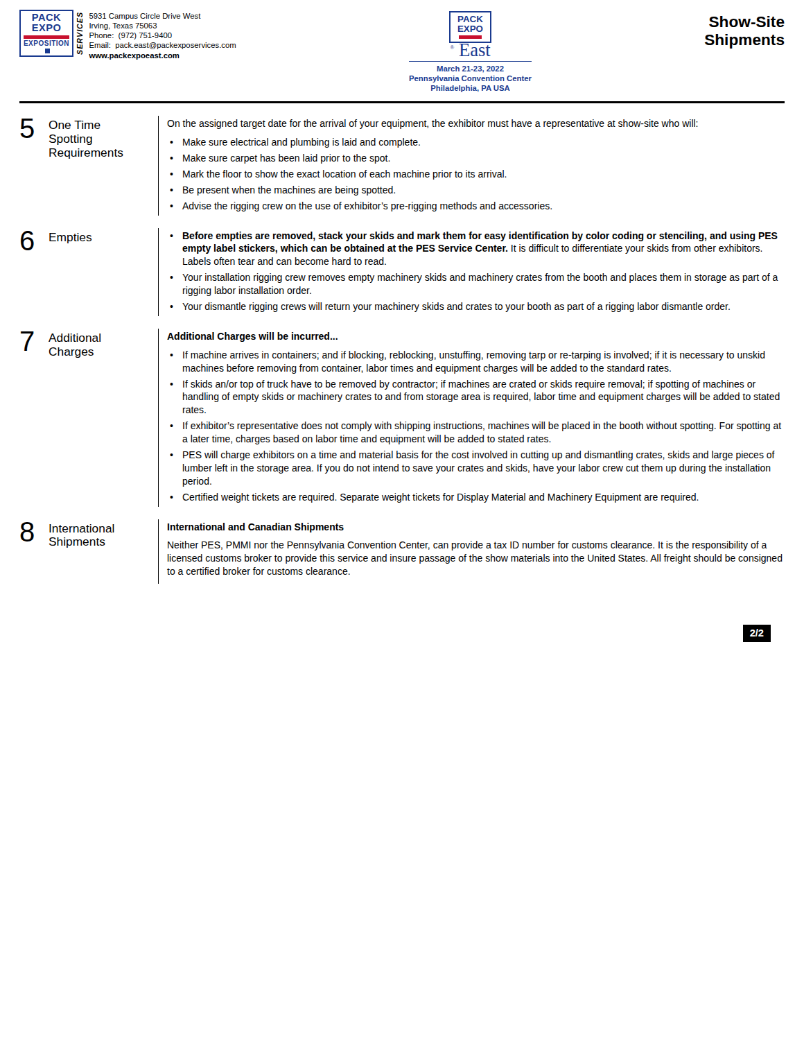PACK EXPO EXPOSITION
SERVICES
5931 Campus Circle Drive West
Irving, Texas 75063
Phone: (972) 751-9400
Email: pack.east@packexposervices.com
www.packexpoeast.com
PACK
EXPO
® East
March 21-23, 2022
Pennsylvania Convention Center
Philadelphia, PA USA
Show-Site
Shipments
5
One Time
Spotting
Requirements
On the assigned target date for the arrival of your equipment, the exhibitor must have a representative at show-site who will:
Make sure electrical and plumbing is laid and complete.
Make sure carpet has been laid prior to the spot.
Mark the floor to show the exact location of each machine prior to its arrival.
Be present when the machines are being spotted.
Advise the rigging crew on the use of exhibitor’s pre-rigging methods and accessories.
6
Empties
Before empties are removed, stack your skids and mark them for easy identification by color coding or stenciling, and using PES empty label stickers, which can be obtained at the PES Service Center. It is difficult to differentiate your skids from other exhibitors. Labels often tear and can become hard to read.
Your installation rigging crew removes empty machinery skids and machinery crates from the booth and places them in storage as part of a rigging labor installation order.
Your dismantle rigging crews will return your machinery skids and crates to your booth as part of a rigging labor dismantle order.
7
Additional
Charges
Additional Charges will be incurred...
If machine arrives in containers; and if blocking, reblocking, unstuffing, removing tarp or re-tarping is involved; if it is necessary to unskid machines before removing from container, labor times and equipment charges will be added to the standard rates.
If skids an/or top of truck have to be removed by contractor; if machines are crated or skids require removal; if spotting of machines or handling of empty skids or machinery crates to and from storage area is required, labor time and equipment charges will be added to stated rates.
If exhibitor’s representative does not comply with shipping instructions, machines will be placed in the booth without spotting. For spotting at a later time, charges based on labor time and equipment will be added to stated rates.
PES will charge exhibitors on a time and material basis for the cost involved in cutting up and dismantling crates, skids and large pieces of lumber left in the storage area. If you do not intend to save your crates and skids, have your labor crew cut them up during the installation period.
Certified weight tickets are required. Separate weight tickets for Display Material and Machinery Equipment are required.
8
International
Shipments
International and Canadian Shipments
Neither PES, PMMI nor the Pennsylvania Convention Center, can provide a tax ID number for customs clearance. It is the responsibility of a licensed customs broker to provide this service and insure passage of the show materials into the United States. All freight should be consigned to a certified broker for customs clearance.
2/2